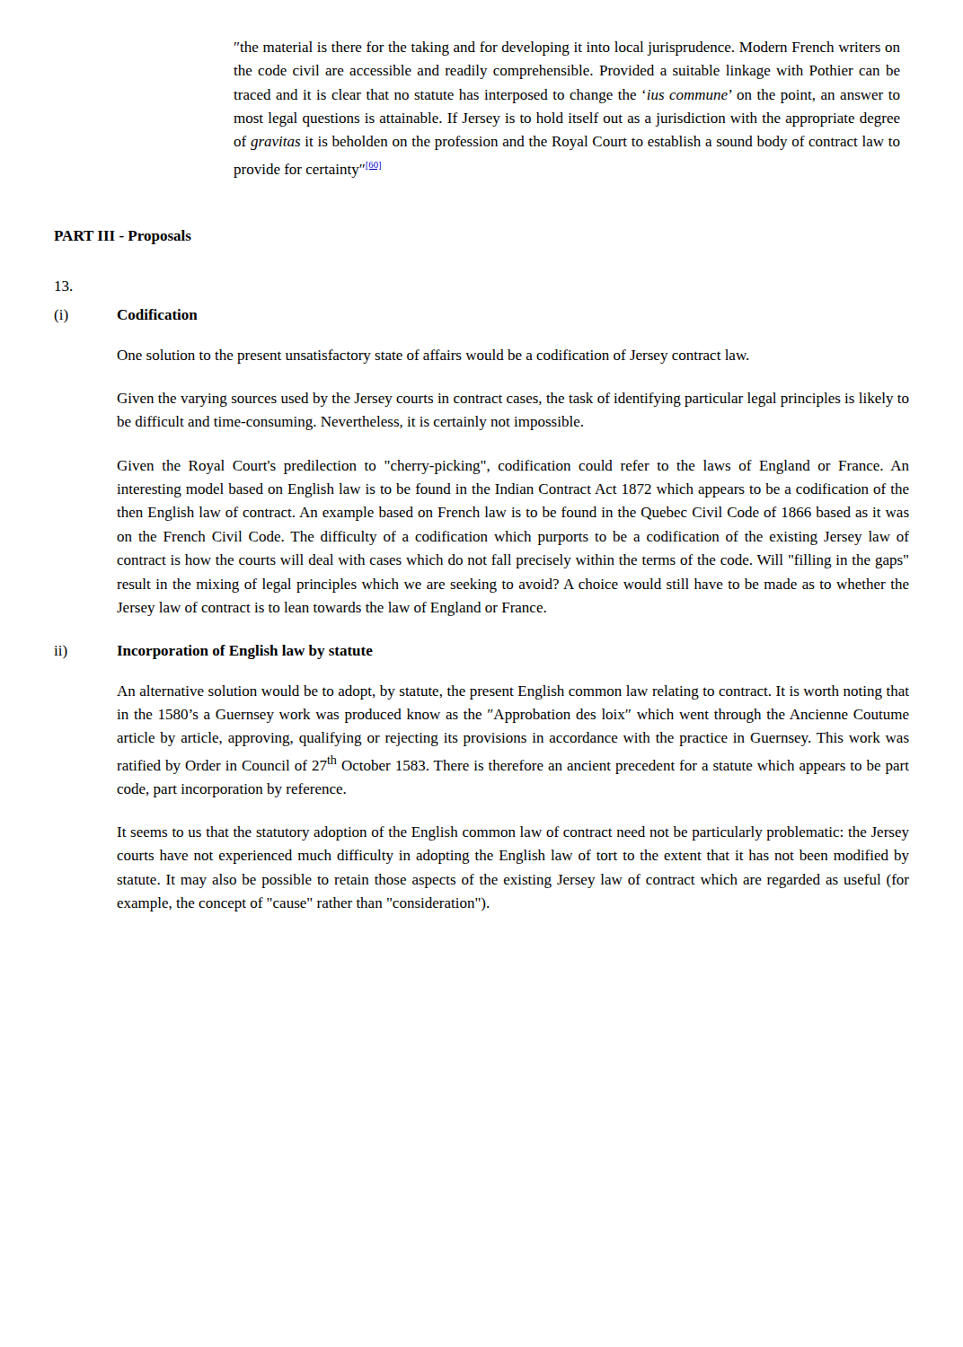″the material is there for the taking and for developing it into local jurisprudence. Modern French writers on the code civil are accessible and readily comprehensible. Provided a suitable linkage with Pothier can be traced and it is clear that no statute has interposed to change the ‘ius commune’ on the point, an answer to most legal questions is attainable. If Jersey is to hold itself out as a jurisdiction with the appropriate degree of gravitas it is beholden on the profession and the Royal Court to establish a sound body of contract law to provide for certainty″[60]
PART III - Proposals
13.
(i)
Codification
One solution to the present unsatisfactory state of affairs would be a codification of Jersey contract law.
Given the varying sources used by the Jersey courts in contract cases, the task of identifying particular legal principles is likely to be difficult and time-consuming. Nevertheless, it is certainly not impossible.
Given the Royal Court's predilection to "cherry-picking", codification could refer to the laws of England or France. An interesting model based on English law is to be found in the Indian Contract Act 1872 which appears to be a codification of the then English law of contract. An example based on French law is to be found in the Quebec Civil Code of 1866 based as it was on the French Civil Code. The difficulty of a codification which purports to be a codification of the existing Jersey law of contract is how the courts will deal with cases which do not fall precisely within the terms of the code. Will "filling in the gaps" result in the mixing of legal principles which we are seeking to avoid? A choice would still have to be made as to whether the Jersey law of contract is to lean towards the law of England or France.
ii)
Incorporation of English law by statute
An alternative solution would be to adopt, by statute, the present English common law relating to contract. It is worth noting that in the 1580’s a Guernsey work was produced know as the ″Approbation des loix″ which went through the Ancienne Coutume article by article, approving, qualifying or rejecting its provisions in accordance with the practice in Guernsey. This work was ratified by Order in Council of 27th October 1583. There is therefore an ancient precedent for a statute which appears to be part code, part incorporation by reference.
It seems to us that the statutory adoption of the English common law of contract need not be particularly problematic: the Jersey courts have not experienced much difficulty in adopting the English law of tort to the extent that it has not been modified by statute. It may also be possible to retain those aspects of the existing Jersey law of contract which are regarded as useful (for example, the concept of "cause" rather than "consideration").